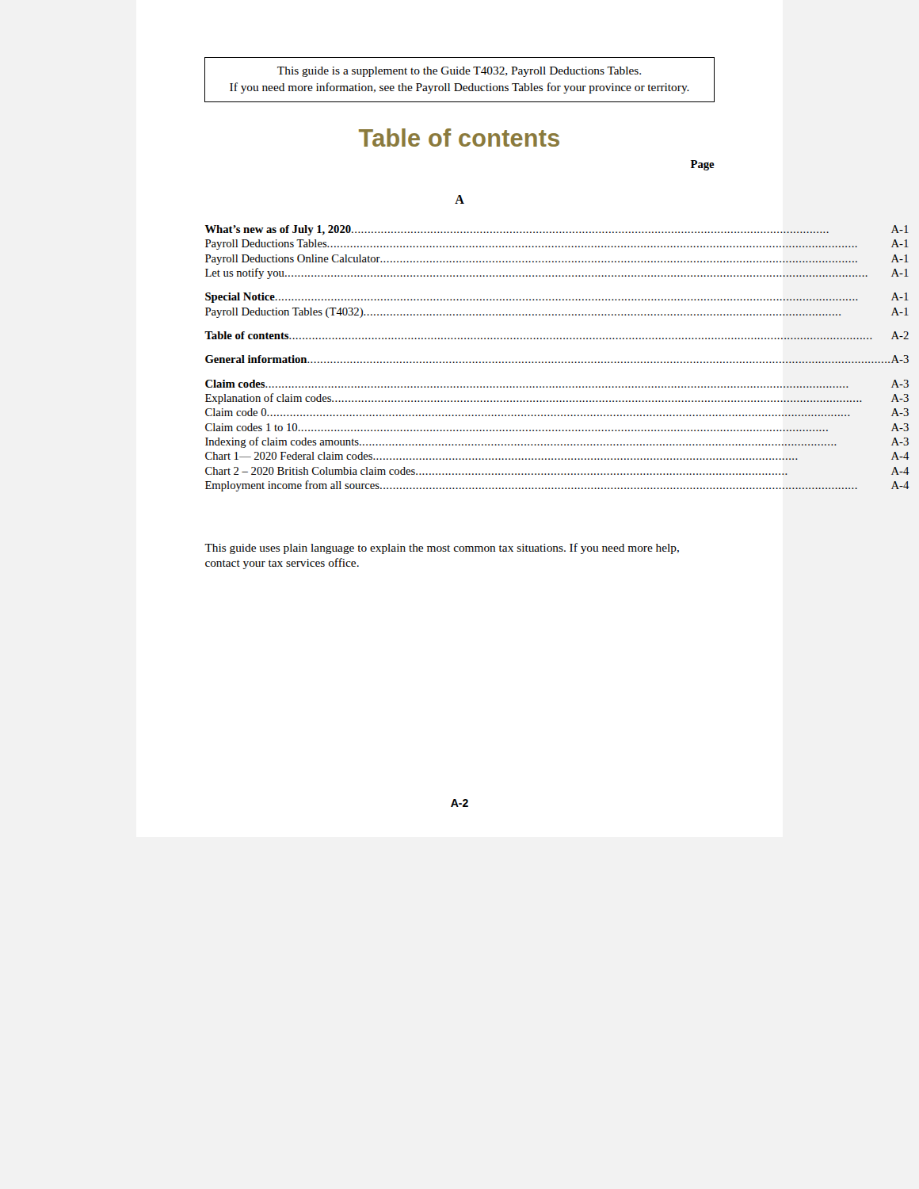This guide is a supplement to the Guide T4032, Payroll Deductions Tables.
If you need more information, see the Payroll Deductions Tables for your province or territory.
Table of contents
Page
A
| What’s new as of July 1, 2020 ................................................................................................................................................. | A-1 |
| Payroll Deductions Tables ................................................................................................................................................................. | A-1 |
| Payroll Deductions Online Calculator ................................................................................................................................................. | A-1 |
| Let us notify you ................................................................................................................................................................................. | A-1 |
| Special Notice ................................................................................................................................................................................. | A-1 |
| Payroll Deduction Tables (T4032) ................................................................................................................................................. | A-1 |
| Table of contents ................................................................................................................................................................................. | A-2 |
| General information ................................................................................................................................................................................. | A-3 |
| Claim codes ................................................................................................................................................................................. | A-3 |
| Explanation of claim codes ................................................................................................................................................................. | A-3 |
| Claim code 0 ................................................................................................................................................................................. | A-3 |
| Claim codes 1 to 10 ................................................................................................................................................................. | A-3 |
| Indexing of claim codes amounts ................................................................................................................................................. | A-3 |
| Chart 1— 2020 Federal claim codes ................................................................................................................................. | A-4 |
| Chart 2 – 2020 British Columbia claim codes ................................................................................................................. | A-4 |
| Employment income from all sources ................................................................................................................................................. | A-4 |
This guide uses plain language to explain the most common tax situations. If you need more help, contact your tax services office.
A-2